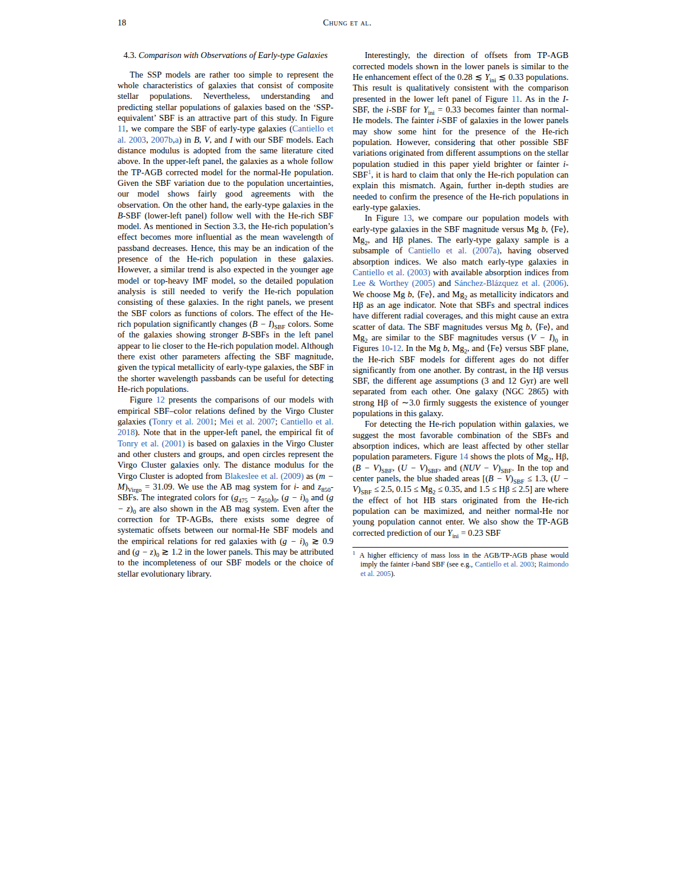18
Chung et al.
4.3. Comparison with Observations of Early-type Galaxies
The SSP models are rather too simple to represent the whole characteristics of galaxies that consist of composite stellar populations. Nevertheless, understanding and predicting stellar populations of galaxies based on the ‘SSP-equivalent’ SBF is an attractive part of this study. In Figure 11, we compare the SBF of early-type galaxies (Cantiello et al. 2003, 2007b,a) in B, V, and I with our SBF models. Each distance modulus is adopted from the same literature cited above. In the upper-left panel, the galaxies as a whole follow the TP-AGB corrected model for the normal-He population. Given the SBF variation due to the population uncertainties, our model shows fairly good agreements with the observation. On the other hand, the early-type galaxies in the B-SBF (lower-left panel) follow well with the He-rich SBF model. As mentioned in Section 3.3, the He-rich population’s effect becomes more influential as the mean wavelength of passband decreases. Hence, this may be an indication of the presence of the He-rich population in these galaxies. However, a similar trend is also expected in the younger age model or top-heavy IMF model, so the detailed population analysis is still needed to verify the He-rich population consisting of these galaxies. In the right panels, we present the SBF colors as functions of colors. The effect of the He-rich population significantly changes (B − I)SBF colors. Some of the galaxies showing stronger B-SBFs in the left panel appear to lie closer to the He-rich population model. Although there exist other parameters affecting the SBF magnitude, given the typical metallicity of early-type galaxies, the SBF in the shorter wavelength passbands can be useful for detecting He-rich populations.
Figure 12 presents the comparisons of our models with empirical SBF–color relations defined by the Virgo Cluster galaxies (Tonry et al. 2001; Mei et al. 2007; Cantiello et al. 2018). Note that in the upper-left panel, the empirical fit of Tonry et al. (2001) is based on galaxies in the Virgo Cluster and other clusters and groups, and open circles represent the Virgo Cluster galaxies only. The distance modulus for the Virgo Cluster is adopted from Blakeslee et al. (2009) as (m − M)Virgo = 31.09. We use the AB mag system for i- and z850-SBFs. The integrated colors for (g475 − z850)0, (g − i)0 and (g − z)0 are also shown in the AB mag system. Even after the correction for TP-AGBs, there exists some degree of systematic offsets between our normal-He SBF models and the empirical relations for red galaxies with (g − i)0 ≳ 0.9 and (g − z)0 ≳ 1.2 in the lower panels. This may be attributed to the incompleteness of our SBF models or the choice of stellar evolutionary library.
Interestingly, the direction of offsets from TP-AGB corrected models shown in the lower panels is similar to the He enhancement effect of the 0.28 ≲ Yini ≲ 0.33 populations. This result is qualitatively consistent with the comparison presented in the lower left panel of Figure 11. As in the I-SBF, the i-SBF for Yini = 0.33 becomes fainter than normal-He models. The fainter i-SBF of galaxies in the lower panels may show some hint for the presence of the He-rich population. However, considering that other possible SBF variations originated from different assumptions on the stellar population studied in this paper yield brighter or fainter i-SBF1, it is hard to claim that only the He-rich population can explain this mismatch. Again, further in-depth studies are needed to confirm the presence of the He-rich populations in early-type galaxies.
In Figure 13, we compare our population models with early-type galaxies in the SBF magnitude versus Mg b, ⟨Fe⟩, Mg2, and Hβ planes. The early-type galaxy sample is a subsample of Cantiello et al. (2007a), having observed absorption indices. We also match early-type galaxies in Cantiello et al. (2003) with available absorption indices from Lee & Worthey (2005) and Sánchez-Blázquez et al. (2006). We choose Mg b, ⟨Fe⟩, and Mg2 as metallicity indicators and Hβ as an age indicator. Note that SBFs and spectral indices have different radial coverages, and this might cause an extra scatter of data. The SBF magnitudes versus Mg b, ⟨Fe⟩, and Mg2 are similar to the SBF magnitudes versus (V − I)0 in Figures 10-12. In the Mg b, Mg2, and ⟨Fe⟩ versus SBF plane, the He-rich SBF models for different ages do not differ significantly from one another. By contrast, in the Hβ versus SBF, the different age assumptions (3 and 12 Gyr) are well separated from each other. One galaxy (NGC 2865) with strong Hβ of ∼3.0 firmly suggests the existence of younger populations in this galaxy.
For detecting the He-rich population within galaxies, we suggest the most favorable combination of the SBFs and absorption indices, which are least affected by other stellar population parameters. Figure 14 shows the plots of Mg2, Hβ, (B − V)SBF, (U − V)SBF, and (NUV − V)SBF. In the top and center panels, the blue shaded areas [(B − V)SBF ≤ 1.3, (U − V)SBF ≤ 2.5, 0.15 ≤ Mg2 ≤ 0.35, and 1.5 ≤ Hβ ≤ 2.5] are where the effect of hot HB stars originated from the He-rich population can be maximized, and neither normal-He nor young population cannot enter. We also show the TP-AGB corrected prediction of our Yini = 0.23 SBF
1 A higher efficiency of mass loss in the AGB/TP-AGB phase would imply the fainter i-band SBF (see e.g., Cantiello et al. 2003; Raimondo et al. 2005).